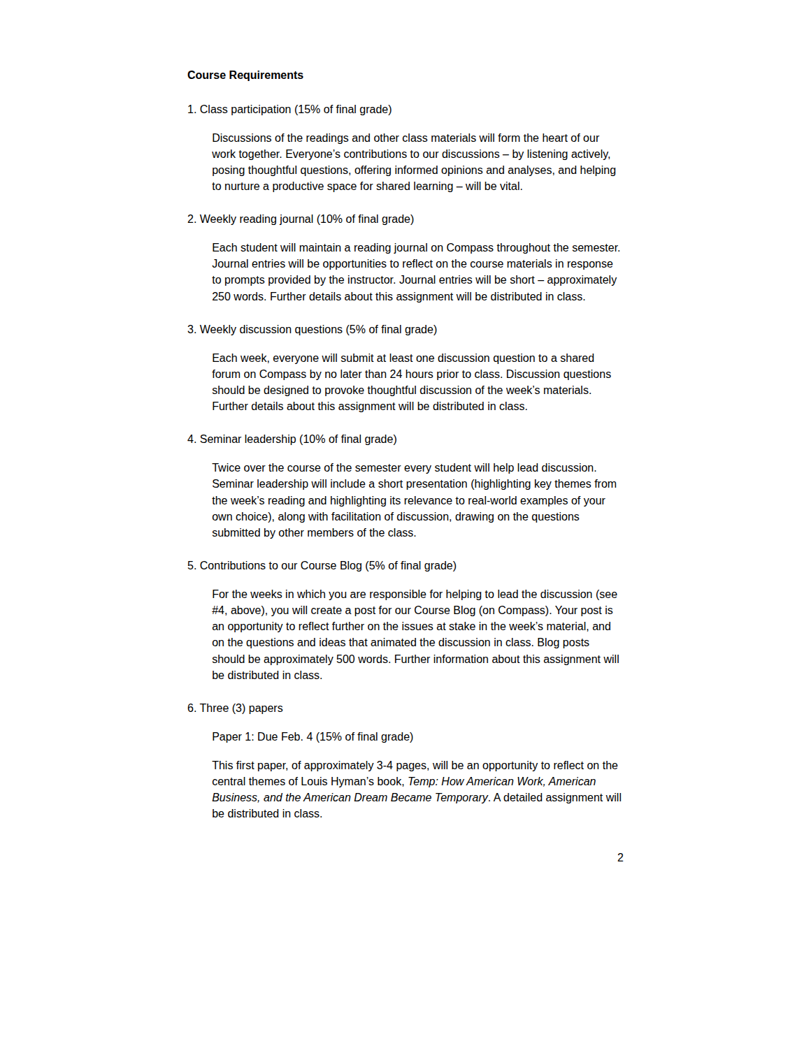Course Requirements
1. Class participation (15% of final grade)
Discussions of the readings and other class materials will form the heart of our work together. Everyone’s contributions to our discussions – by listening actively, posing thoughtful questions, offering informed opinions and analyses, and helping to nurture a productive space for shared learning – will be vital.
2. Weekly reading journal (10% of final grade)
Each student will maintain a reading journal on Compass throughout the semester. Journal entries will be opportunities to reflect on the course materials in response to prompts provided by the instructor. Journal entries will be short – approximately 250 words. Further details about this assignment will be distributed in class.
3. Weekly discussion questions (5% of final grade)
Each week, everyone will submit at least one discussion question to a shared forum on Compass by no later than 24 hours prior to class. Discussion questions should be designed to provoke thoughtful discussion of the week’s materials. Further details about this assignment will be distributed in class.
4. Seminar leadership (10% of final grade)
Twice over the course of the semester every student will help lead discussion. Seminar leadership will include a short presentation (highlighting key themes from the week’s reading and highlighting its relevance to real-world examples of your own choice), along with facilitation of discussion, drawing on the questions submitted by other members of the class.
5. Contributions to our Course Blog (5% of final grade)
For the weeks in which you are responsible for helping to lead the discussion (see #4, above), you will create a post for our Course Blog (on Compass). Your post is an opportunity to reflect further on the issues at stake in the week’s material, and on the questions and ideas that animated the discussion in class. Blog posts should be approximately 500 words. Further information about this assignment will be distributed in class.
6. Three (3) papers
Paper 1: Due Feb. 4 (15% of final grade)
This first paper, of approximately 3-4 pages, will be an opportunity to reflect on the central themes of Louis Hyman’s book, Temp: How American Work, American Business, and the American Dream Became Temporary. A detailed assignment will be distributed in class.
2